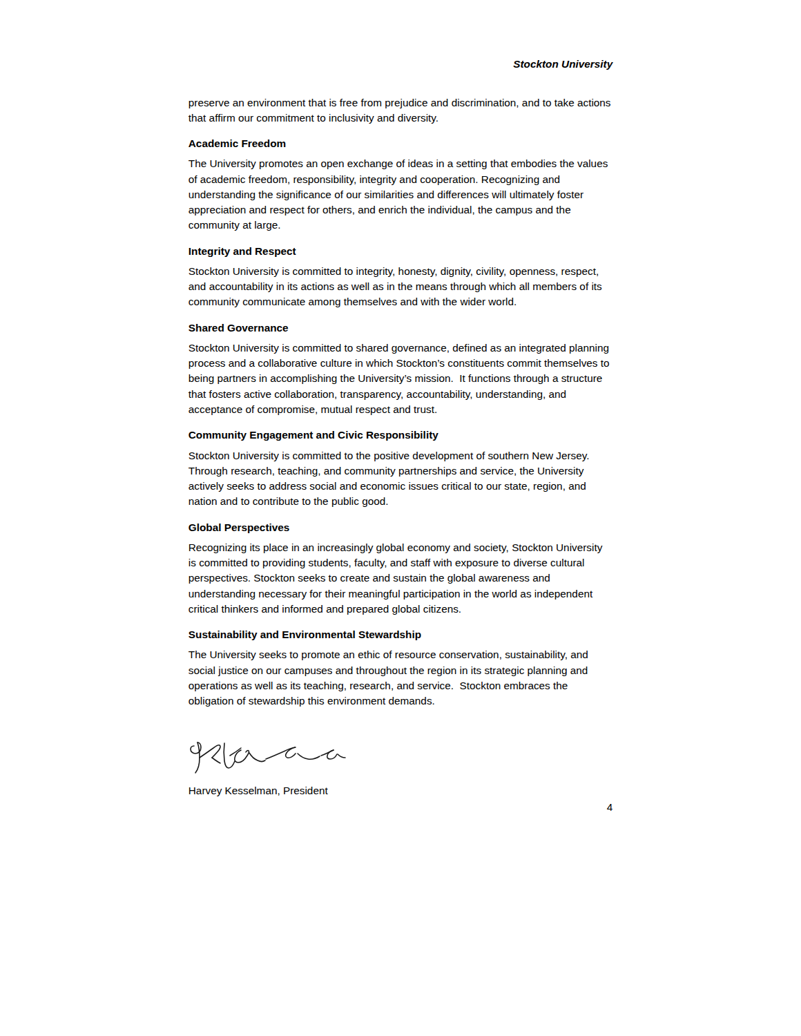Stockton University
preserve an environment that is free from prejudice and discrimination, and to take actions that affirm our commitment to inclusivity and diversity.
Academic Freedom
The University promotes an open exchange of ideas in a setting that embodies the values of academic freedom, responsibility, integrity and cooperation. Recognizing and understanding the significance of our similarities and differences will ultimately foster appreciation and respect for others, and enrich the individual, the campus and the community at large.
Integrity and Respect
Stockton University is committed to integrity, honesty, dignity, civility, openness, respect, and accountability in its actions as well as in the means through which all members of its community communicate among themselves and with the wider world.
Shared Governance
Stockton University is committed to shared governance, defined as an integrated planning process and a collaborative culture in which Stockton’s constituents commit themselves to being partners in accomplishing the University’s mission. It functions through a structure that fosters active collaboration, transparency, accountability, understanding, and acceptance of compromise, mutual respect and trust.
Community Engagement and Civic Responsibility
Stockton University is committed to the positive development of southern New Jersey. Through research, teaching, and community partnerships and service, the University actively seeks to address social and economic issues critical to our state, region, and nation and to contribute to the public good.
Global Perspectives
Recognizing its place in an increasingly global economy and society, Stockton University is committed to providing students, faculty, and staff with exposure to diverse cultural perspectives. Stockton seeks to create and sustain the global awareness and understanding necessary for their meaningful participation in the world as independent critical thinkers and informed and prepared global citizens.
Sustainability and Environmental Stewardship
The University seeks to promote an ethic of resource conservation, sustainability, and social justice on our campuses and throughout the region in its strategic planning and operations as well as its teaching, research, and service. Stockton embraces the obligation of stewardship this environment demands.
Harvey Kesselman, President
4